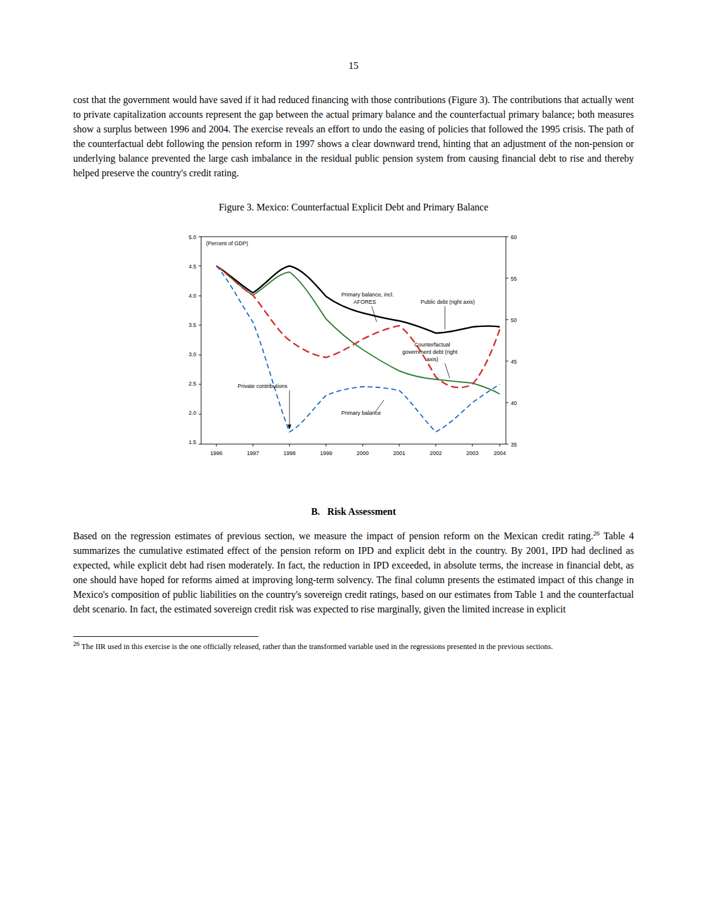15
cost that the government would have saved if it had reduced financing with those contributions (Figure 3). The contributions that actually went to private capitalization accounts represent the gap between the actual primary balance and the counterfactual primary balance; both measures show a surplus between 1996 and 2004. The exercise reveals an effort to undo the easing of policies that followed the 1995 crisis. The path of the counterfactual debt following the pension reform in 1997 shows a clear downward trend, hinting that an adjustment of the non-pension or underlying balance prevented the large cash imbalance in the residual public pension system from causing financial debt to rise and thereby helped preserve the country's credit rating.
Figure 3. Mexico: Counterfactual Explicit Debt and Primary Balance
5.0 4.5 4.0 3.5 3.0 2.5 2.0 1.5 60 55 50 45 40 35 1996 1997 1998 1999 2000 2001 2002 2003 2004 (Percent of GDP) Primary balance, incl. AFORES Public debt (right axis) Counterfactual government debt (right axis) Private contributions Primary balance
B. Risk Assessment
Based on the regression estimates of previous section, we measure the impact of pension reform on the Mexican credit rating.26 Table 4 summarizes the cumulative estimated effect of the pension reform on IPD and explicit debt in the country. By 2001, IPD had declined as expected, while explicit debt had risen moderately. In fact, the reduction in IPD exceeded, in absolute terms, the increase in financial debt, as one should have hoped for reforms aimed at improving long-term solvency. The final column presents the estimated impact of this change in Mexico's composition of public liabilities on the country's sovereign credit ratings, based on our estimates from Table 1 and the counterfactual debt scenario. In fact, the estimated sovereign credit risk was expected to rise marginally, given the limited increase in explicit
26 The IIR used in this exercise is the one officially released, rather than the transformed variable used in the regressions presented in the previous sections.